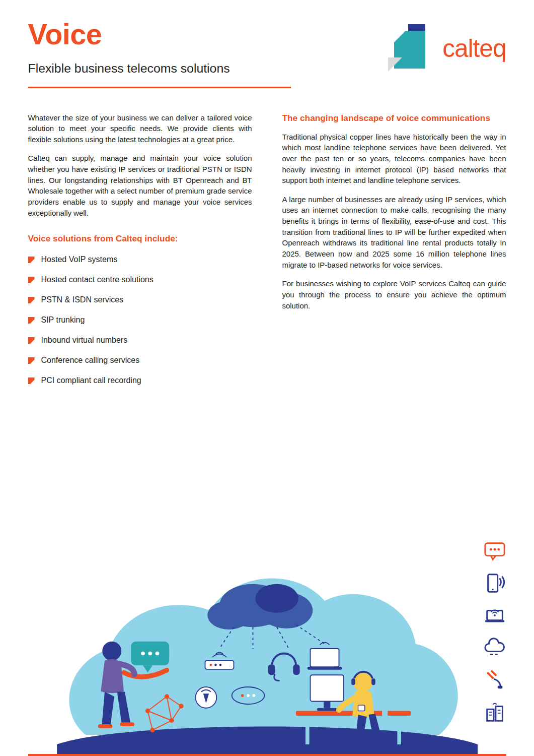Voice
Flexible business telecoms solutions
calteq
Whatever the size of your business we can deliver a tailored voice solution to meet your specific needs. We provide clients with flexible solutions using the latest technologies at a great price.
Calteq can supply, manage and maintain your voice solution whether you have existing IP services or traditional PSTN or ISDN lines. Our longstanding relationships with BT Openreach and BT Wholesale together with a select number of premium grade service providers enable us to supply and manage your voice services exceptionally well.
Voice solutions from Calteq include:
Hosted VoIP systems
Hosted contact centre solutions
PSTN & ISDN services
SIP trunking
Inbound virtual numbers
Conference calling services
PCI compliant call recording
The changing landscape of voice communications
Traditional physical copper lines have historically been the way in which most landline telephone services have been delivered. Yet over the past ten or so years, telecoms companies have been heavily investing in internet protocol (IP) based networks that support both internet and landline telephone services.
A large number of businesses are already using IP services, which uses an internet connection to make calls, recognising the many benefits it brings in terms of flexibility, ease-of-use and cost. This transition from traditional lines to IP will be further expedited when Openreach withdraws its traditional line rental products totally in 2025. Between now and 2025 some 16 million telephone lines migrate to IP-based networks for voice services.
For businesses wishing to explore VoIP services Calteq can guide you through the process to ensure you achieve the optimum solution.